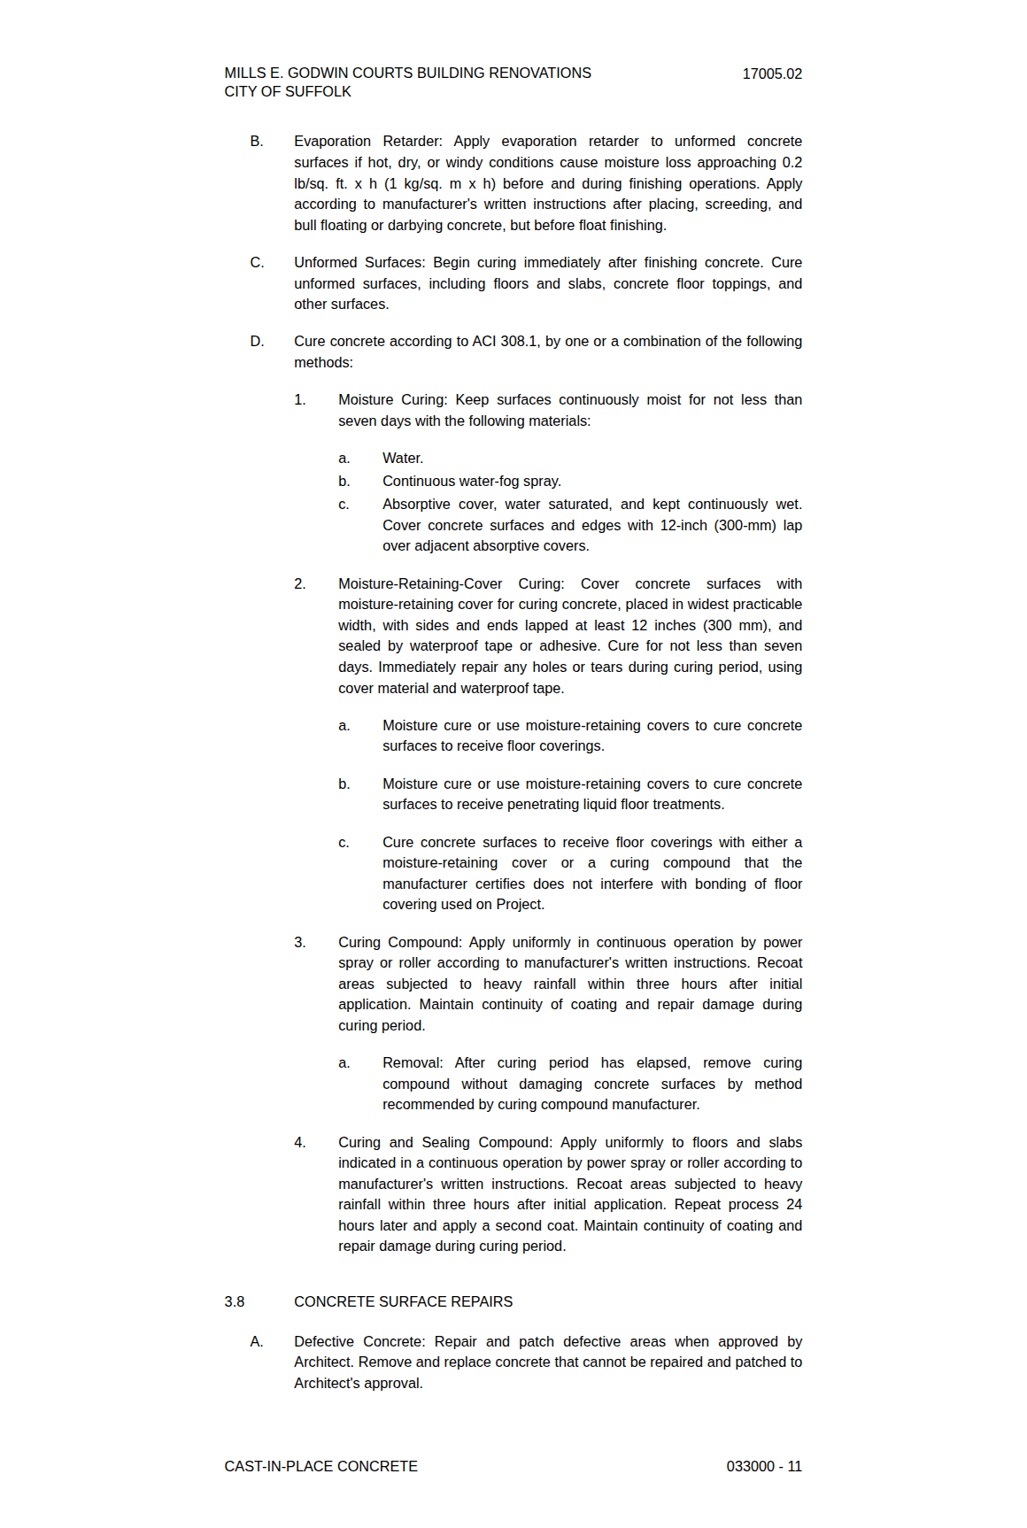Mills E. Godwin Courts Building Renovations
City of Suffolk
17005.02
B.
Evaporation Retarder: Apply evaporation retarder to unformed concrete surfaces if hot, dry, or windy conditions cause moisture loss approaching 0.2 lb/sq. ft. x h (1 kg/sq. m x h) before and during finishing operations. Apply according to manufacturer's written instructions after placing, screeding, and bull floating or darbying concrete, but before float finishing.
C.
Unformed Surfaces: Begin curing immediately after finishing concrete. Cure unformed surfaces, including floors and slabs, concrete floor toppings, and other surfaces.
D.
Cure concrete according to ACI 308.1, by one or a combination of the following methods:
1.
Moisture Curing: Keep surfaces continuously moist for not less than seven days with the following materials:
a.
Water.
b.
Continuous water-fog spray.
c.
Absorptive cover, water saturated, and kept continuously wet. Cover concrete surfaces and edges with 12-inch (300-mm) lap over adjacent absorptive covers.
2.
Moisture-Retaining-Cover Curing: Cover concrete surfaces with moisture-retaining cover for curing concrete, placed in widest practicable width, with sides and ends lapped at least 12 inches (300 mm), and sealed by waterproof tape or adhesive. Cure for not less than seven days. Immediately repair any holes or tears during curing period, using cover material and waterproof tape.
a.
Moisture cure or use moisture-retaining covers to cure concrete surfaces to receive floor coverings.
b.
Moisture cure or use moisture-retaining covers to cure concrete surfaces to receive penetrating liquid floor treatments.
c.
Cure concrete surfaces to receive floor coverings with either a moisture-retaining cover or a curing compound that the manufacturer certifies does not interfere with bonding of floor covering used on Project.
3.
Curing Compound: Apply uniformly in continuous operation by power spray or roller according to manufacturer's written instructions. Recoat areas subjected to heavy rainfall within three hours after initial application. Maintain continuity of coating and repair damage during curing period.
a.
Removal: After curing period has elapsed, remove curing compound without damaging concrete surfaces by method recommended by curing compound manufacturer.
4.
Curing and Sealing Compound: Apply uniformly to floors and slabs indicated in a continuous operation by power spray or roller according to manufacturer's written instructions. Recoat areas subjected to heavy rainfall within three hours after initial application. Repeat process 24 hours later and apply a second coat. Maintain continuity of coating and repair damage during curing period.
3.8
Concrete Surface Repairs
A.
Defective Concrete: Repair and patch defective areas when approved by Architect. Remove and replace concrete that cannot be repaired and patched to Architect's approval.
Cast-In-Place Concrete
033000 - 11